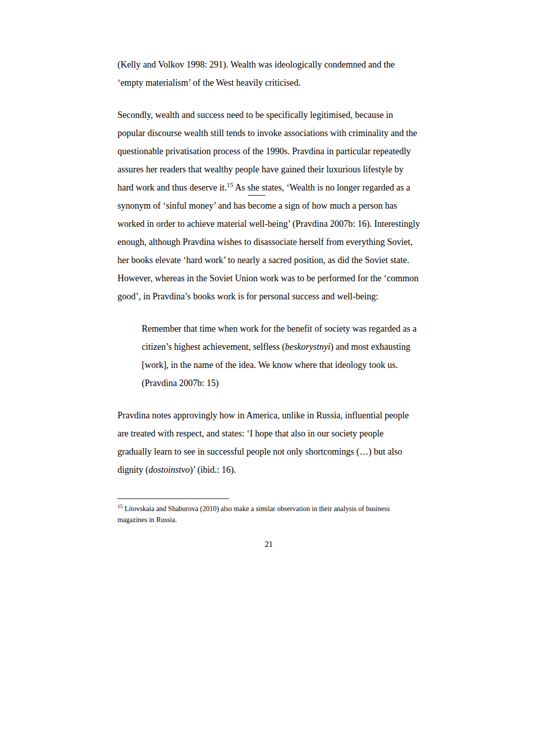(Kelly and Volkov 1998: 291). Wealth was ideologically condemned and the ‘empty materialism’ of the West heavily criticised.
Secondly, wealth and success need to be specifically legitimised, because in popular discourse wealth still tends to invoke associations with criminality and the questionable privatisation process of the 1990s. Pravdina in particular repeatedly assures her readers that wealthy people have gained their luxurious lifestyle by hard work and thus deserve it.15 As she states, ‘Wealth is no longer regarded as a synonym of ‘sinful money’ and has become a sign of how much a person has worked in order to achieve material well-being’ (Pravdina 2007b: 16). Interestingly enough, although Pravdina wishes to disassociate herself from everything Soviet, her books elevate ‘hard work’ to nearly a sacred position, as did the Soviet state. However, whereas in the Soviet Union work was to be performed for the ‘common good’, in Pravdina’s books work is for personal success and well-being:
Remember that time when work for the benefit of society was regarded as a citizen’s highest achievement, selfless (beskorystnyi) and most exhausting [work], in the name of the idea. We know where that ideology took us. (Pravdina 2007b: 15)
Pravdina notes approvingly how in America, unlike in Russia, influential people are treated with respect, and states: ‘I hope that also in our society people gradually learn to see in successful people not only shortcomings (…) but also dignity (dostoinstvo)’ (ibid.: 16).
15 Litovskaia and Shaburova (2010) also make a similar observation in their analysis of business magazines in Russia.
21